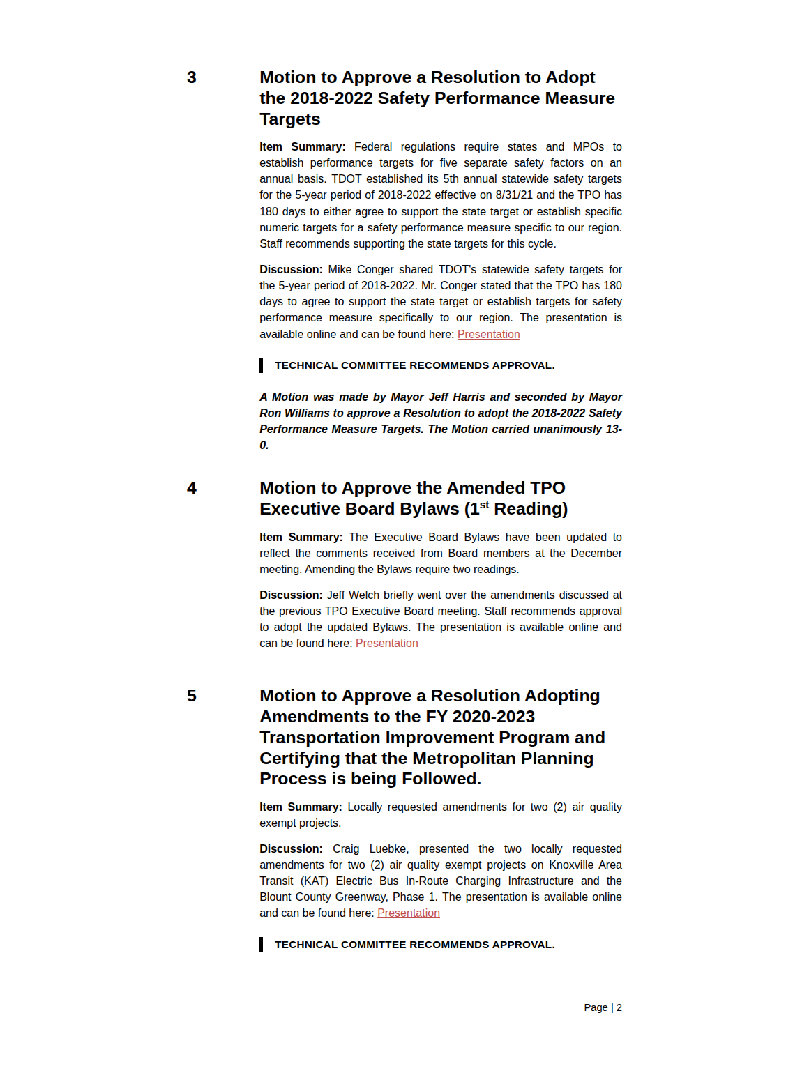3
Motion to Approve a Resolution to Adopt the 2018-2022 Safety Performance Measure Targets
Item Summary: Federal regulations require states and MPOs to establish performance targets for five separate safety factors on an annual basis. TDOT established its 5th annual statewide safety targets for the 5-year period of 2018-2022 effective on 8/31/21 and the TPO has 180 days to either agree to support the state target or establish specific numeric targets for a safety performance measure specific to our region. Staff recommends supporting the state targets for this cycle.
Discussion: Mike Conger shared TDOT's statewide safety targets for the 5-year period of 2018-2022. Mr. Conger stated that the TPO has 180 days to agree to support the state target or establish targets for safety performance measure specifically to our region. The presentation is available online and can be found here: Presentation
TECHNICAL COMMITTEE RECOMMENDS APPROVAL.
A Motion was made by Mayor Jeff Harris and seconded by Mayor Ron Williams to approve a Resolution to adopt the 2018-2022 Safety Performance Measure Targets. The Motion carried unanimously 13-0.
4
Motion to Approve the Amended TPO Executive Board Bylaws (1st Reading)
Item Summary: The Executive Board Bylaws have been updated to reflect the comments received from Board members at the December meeting. Amending the Bylaws require two readings.
Discussion: Jeff Welch briefly went over the amendments discussed at the previous TPO Executive Board meeting. Staff recommends approval to adopt the updated Bylaws. The presentation is available online and can be found here: Presentation
5
Motion to Approve a Resolution Adopting Amendments to the FY 2020-2023 Transportation Improvement Program and Certifying that the Metropolitan Planning Process is being Followed.
Item Summary: Locally requested amendments for two (2) air quality exempt projects.
Discussion: Craig Luebke, presented the two locally requested amendments for two (2) air quality exempt projects on Knoxville Area Transit (KAT) Electric Bus In-Route Charging Infrastructure and the Blount County Greenway, Phase 1. The presentation is available online and can be found here: Presentation
TECHNICAL COMMITTEE RECOMMENDS APPROVAL.
Page | 2